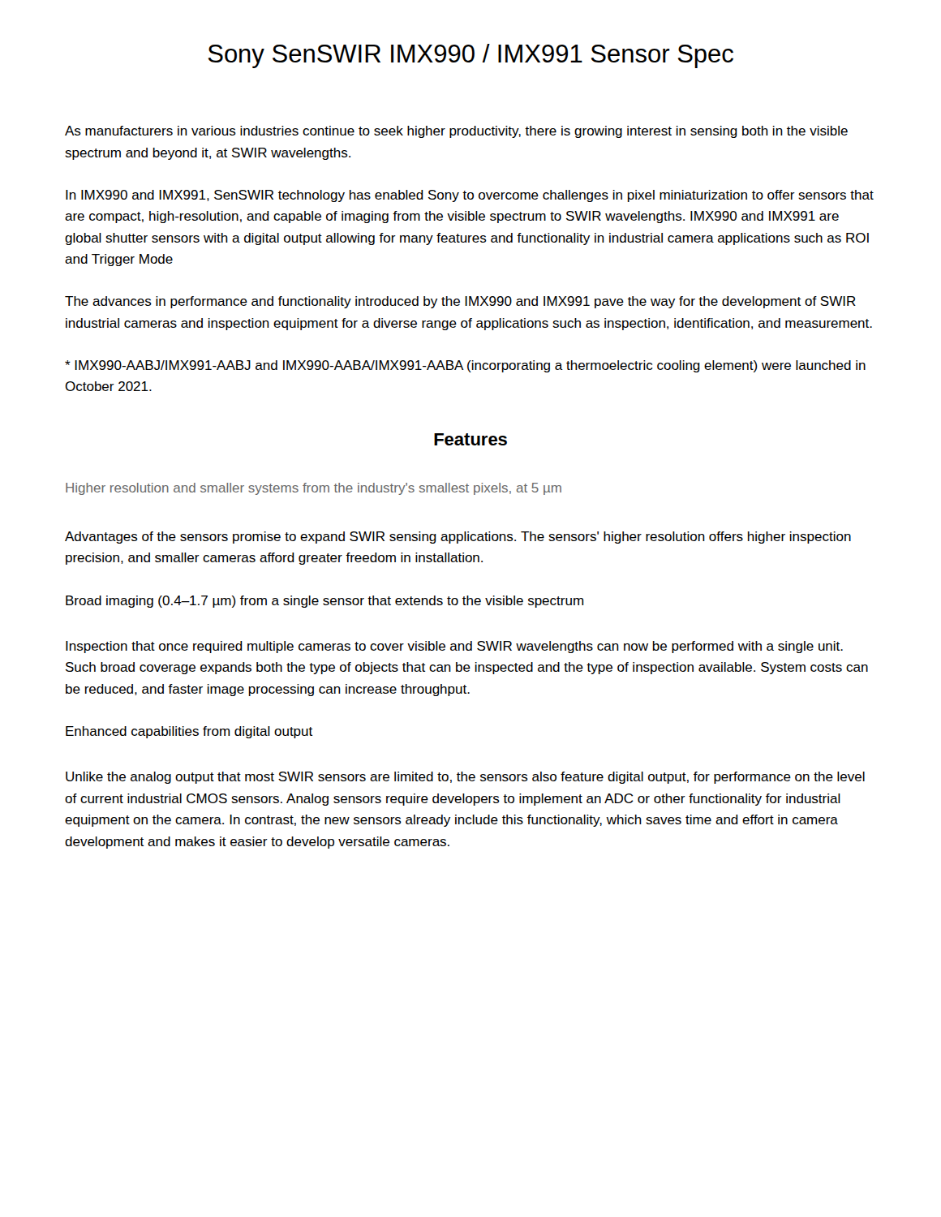Sony SenSWIR IMX990 / IMX991 Sensor Spec
As manufacturers in various industries continue to seek higher productivity, there is growing interest in sensing both in the visible spectrum and beyond it, at SWIR wavelengths.
In IMX990 and IMX991, SenSWIR technology has enabled Sony to overcome challenges in pixel miniaturization to offer sensors that are compact, high-resolution, and capable of imaging from the visible spectrum to SWIR wavelengths. IMX990 and IMX991 are global shutter sensors with a digital output allowing for many features and functionality in industrial camera applications such as ROI and Trigger Mode
The advances in performance and functionality introduced by the IMX990 and IMX991 pave the way for the development of SWIR industrial cameras and inspection equipment for a diverse range of applications such as inspection, identification, and measurement.
* IMX990-AABJ/IMX991-AABJ and IMX990-AABA/IMX991-AABA (incorporating a thermoelectric cooling element) were launched in October 2021.
Features
Higher resolution and smaller systems from the industry's smallest pixels, at 5 µm
Advantages of the sensors promise to expand SWIR sensing applications. The sensors' higher resolution offers higher inspection precision, and smaller cameras afford greater freedom in installation.
Broad imaging (0.4–1.7 µm) from a single sensor that extends to the visible spectrum
Inspection that once required multiple cameras to cover visible and SWIR wavelengths can now be performed with a single unit. Such broad coverage expands both the type of objects that can be inspected and the type of inspection available. System costs can be reduced, and faster image processing can increase throughput.
Enhanced capabilities from digital output
Unlike the analog output that most SWIR sensors are limited to, the sensors also feature digital output, for performance on the level of current industrial CMOS sensors. Analog sensors require developers to implement an ADC or other functionality for industrial equipment on the camera. In contrast, the new sensors already include this functionality, which saves time and effort in camera development and makes it easier to develop versatile cameras.